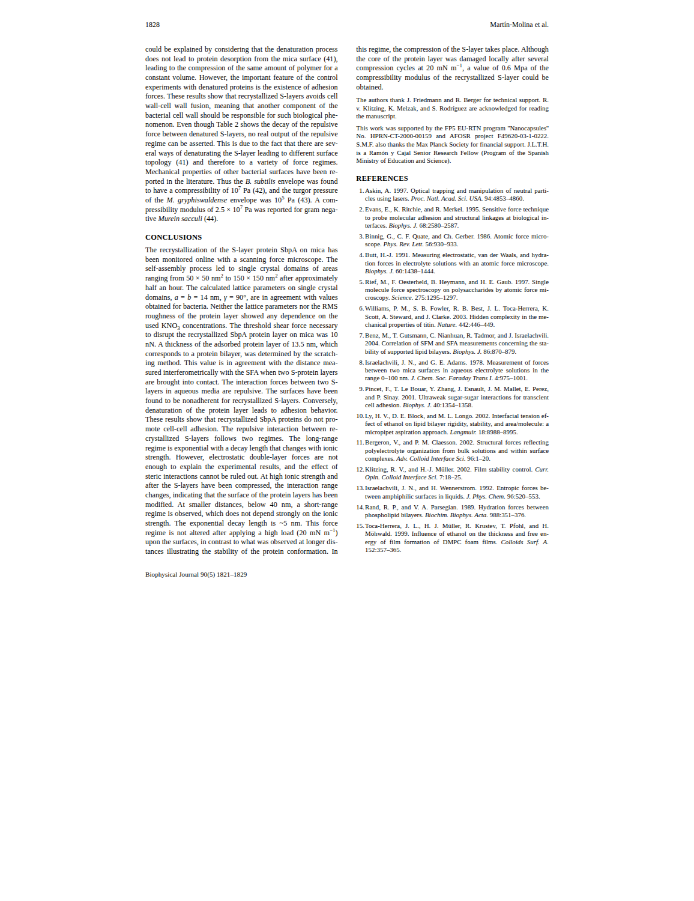1828 Martín-Molina et al.
could be explained by considering that the denaturation process does not lead to protein desorption from the mica surface (41), leading to the compression of the same amount of polymer for a constant volume. However, the important feature of the control experiments with denatured proteins is the existence of adhesion forces. These results show that recrystallized S-layers avoids cell wall-cell wall fusion, meaning that another component of the bacterial cell wall should be responsible for such biological phenomenon. Even though Table 2 shows the decay of the repulsive force between denatured S-layers, no real output of the repulsive regime can be asserted. This is due to the fact that there are several ways of denaturating the S-layer leading to different surface topology (41) and therefore to a variety of force regimes. Mechanical properties of other bacterial surfaces have been reported in the literature. Thus the B. subtilis envelope was found to have a compressibility of 107 Pa (42), and the turgor pressure of the M. gryphiswaldense envelope was 105 Pa (43). A compressibility modulus of 2.5 × 107 Pa was reported for gram negative Murein sacculi (44).
Conclusions
The recrystallization of the S-layer protein SbpA on mica has been monitored online with a scanning force microscope. The self-assembly process led to single crystal domains of areas ranging from 50 × 50 nm2 to 150 × 150 nm2 after approximately half an hour. The calculated lattice parameters on single crystal domains, a = b = 14 nm, γ = 90°, are in agreement with values obtained for bacteria. Neither the lattice parameters nor the RMS roughness of the protein layer showed any dependence on the used KNO3 concentrations. The threshold shear force necessary to disrupt the recrystallized SbpA protein layer on mica was 10 nN. A thickness of the adsorbed protein layer of 13.5 nm, which corresponds to a protein bilayer, was determined by the scratching method. This value is in agreement with the distance measured interferometrically with the SFA when two S-protein layers are brought into contact. The interaction forces between two S-layers in aqueous media are repulsive. The surfaces have been found to be nonadherent for recrystallized S-layers. Conversely, denaturation of the protein layer leads to adhesion behavior. These results show that recrystallized SbpA proteins do not promote cell-cell adhesion. The repulsive interaction between recrystallized S-layers follows two regimes. The long-range regime is exponential with a decay length that changes with ionic strength. However, electrostatic double-layer forces are not enough to explain the experimental results, and the effect of steric interactions cannot be ruled out. At high ionic strength and after the S-layers have been compressed, the interaction range changes, indicating that the surface of the protein layers has been modified. At smaller distances, below 40 nm, a short-range regime is observed, which does not depend strongly on the ionic strength. The exponential decay length is ~5 nm. This force regime is not altered after applying a high load (20 mN m−1) upon the surfaces, in contrast to what was observed at longer distances illustrating the stability of the protein conformation. In this regime, the compression of the S-layer takes place. Although the core of the protein layer was damaged locally after several compression cycles at 20 mN m−1, a value of 0.6 Mpa of the compressibility modulus of the recrystallized S-layer could be obtained.
The authors thank J. Friedmann and R. Berger for technical support. R. v. Klitzing, K. Melzak, and S. Rodríguez are acknowledged for reading the manuscript.
This work was supported by the FP5 EU-RTN program ''Nanocapsules'' No. HPRN-CT-2000-00159 and AFOSR project F49620-03-1-0222. S.M.F. also thanks the Max Planck Society for financial support. J.L.T.H. is a Ramón y Cajal Senior Research Fellow (Program of the Spanish Ministry of Education and Science).
References
Askin, A. 1997. Optical trapping and manipulation of neutral particles using lasers. Proc. Natl. Acad. Sci. USA. 94:4853–4860.
Evans, E., K. Ritchie, and R. Merkel. 1995. Sensitive force technique to probe molecular adhesion and structural linkages at biological interfaces. Biophys. J. 68:2580–2587.
Binnig, G., C. F. Quate, and Ch. Gerber. 1986. Atomic force microscope. Phys. Rev. Lett. 56:930–933.
Butt, H.-J. 1991. Measuring electrostatic, van der Waals, and hydration forces in electrolyte solutions with an atomic force microscope. Biophys. J. 60:1438–1444.
Rief, M., F. Oesterheld, B. Heymann, and H. E. Gaub. 1997. Single molecule force spectroscopy on polysaccharides by atomic force microscopy. Science. 275:1295–1297.
Williams, P. M., S. B. Fowler, R. B. Best, J. L. Toca-Herrera, K. Scott, A. Steward, and J. Clarke. 2003. Hidden complexity in the mechanical properties of titin. Nature. 442:446–449.
Benz, M., T. Gutsmann, C. Nianhuan, R. Tadmor, and J. Israelachvili. 2004. Correlation of SFM and SFA measurements concerning the stability of supported lipid bilayers. Biophys. J. 86:870–879.
Israelachvili, J. N., and G. E. Adams. 1978. Measurement of forces between two mica surfaces in aqueous electrolyte solutions in the range 0–100 nm. J. Chem. Soc. Faraday Trans I. 4:975–1001.
Pincet, F., T. Le Bouar, Y. Zhang, J. Esnault, J. M. Mallet, E. Perez, and P. Sinay. 2001. Ultraweak sugar-sugar interactions for transcient cell adhesion. Biophys. J. 40:1354–1358.
Ly, H. V., D. E. Block, and M. L. Longo. 2002. Interfacial tension effect of ethanol on lipid bilayer rigidity, stability, and area/molecule: a micropipet aspiration approach. Langmuir. 18:8988–8995.
Bergeron, V., and P. M. Claesson. 2002. Structural forces reflecting polyelectrolyte organization from bulk solutions and within surface complexes. Adv. Colloid Interface Sci. 96:1–20.
Klitzing, R. V., and H.-J. Müller. 2002. Film stability control. Curr. Opin. Colloid Interface Sci. 7:18–25.
Israelachvili, J. N., and H. Wennerstrom. 1992. Entropic forces between amphiphilic surfaces in liquids. J. Phys. Chem. 96:520–553.
Rand, R. P., and V. A. Parsegian. 1989. Hydration forces between phospholipid bilayers. Biochim. Biophys. Acta. 988:351–376.
Toca-Herrera, J. L., H. J. Müller, R. Krustev, T. Pfohl, and H. Möhwald. 1999. Influence of ethanol on the thickness and free energy of film formation of DMPC foam films. Colloids Surf. A. 152:357–365.
Biophysical Journal 90(5) 1821–1829